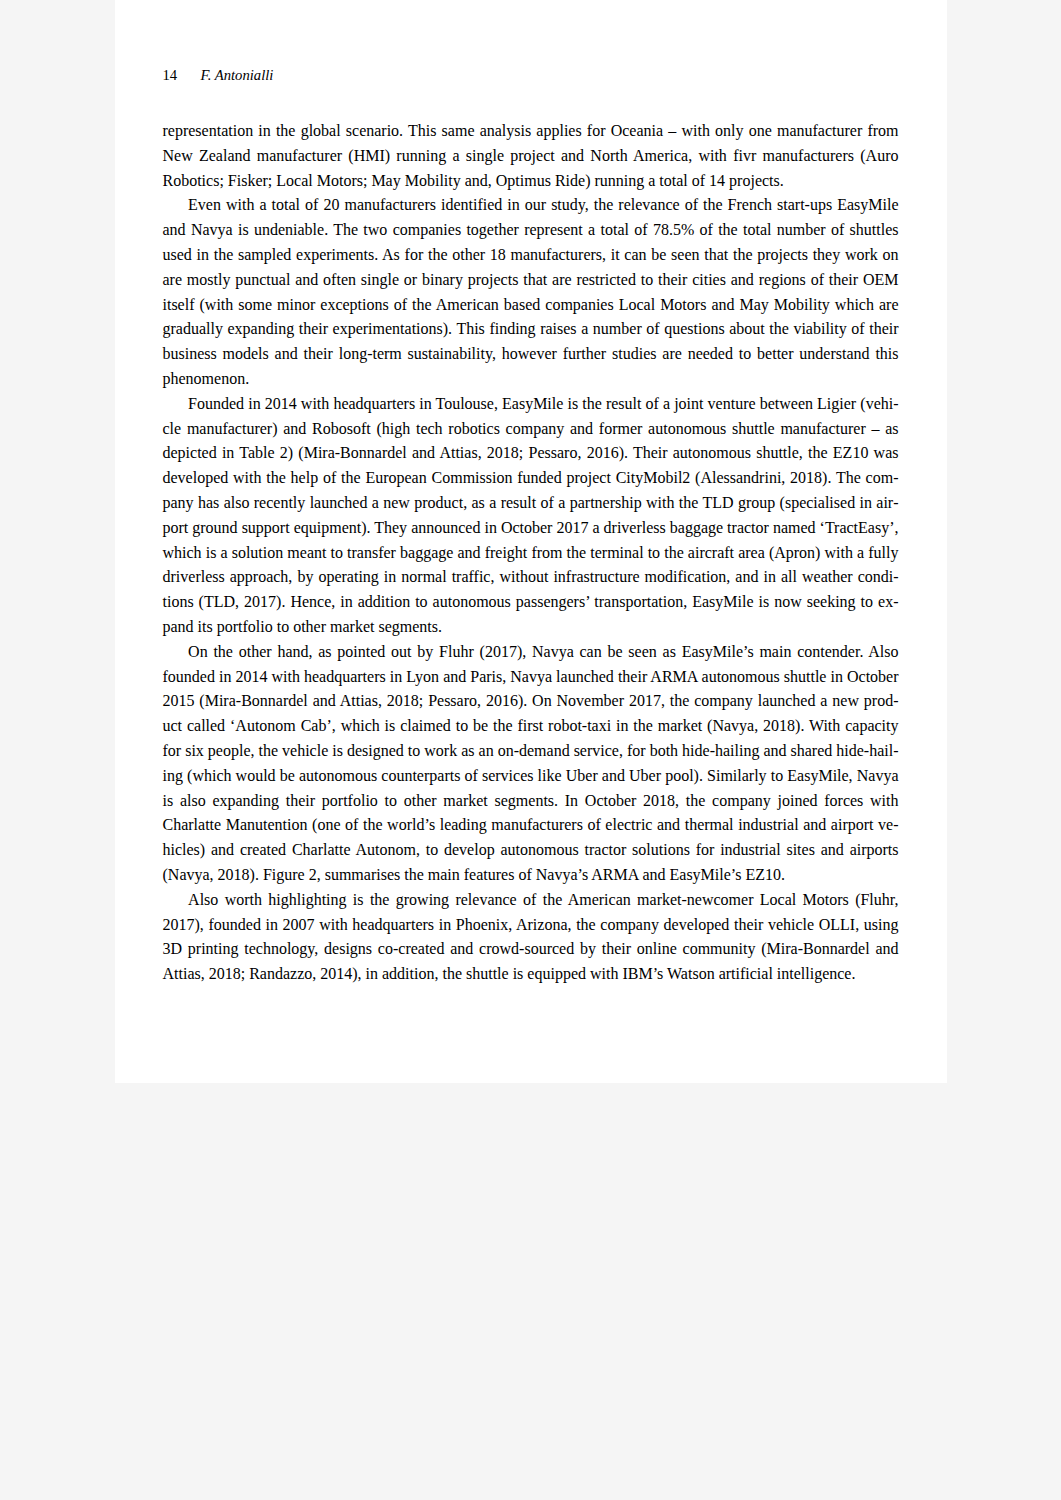14 F. Antonialli
representation in the global scenario. This same analysis applies for Oceania – with only one manufacturer from New Zealand manufacturer (HMI) running a single project and North America, with fivr manufacturers (Auro Robotics; Fisker; Local Motors; May Mobility and, Optimus Ride) running a total of 14 projects.
Even with a total of 20 manufacturers identified in our study, the relevance of the French start-ups EasyMile and Navya is undeniable. The two companies together represent a total of 78.5% of the total number of shuttles used in the sampled experiments. As for the other 18 manufacturers, it can be seen that the projects they work on are mostly punctual and often single or binary projects that are restricted to their cities and regions of their OEM itself (with some minor exceptions of the American based companies Local Motors and May Mobility which are gradually expanding their experimentations). This finding raises a number of questions about the viability of their business models and their long-term sustainability, however further studies are needed to better understand this phenomenon.
Founded in 2014 with headquarters in Toulouse, EasyMile is the result of a joint venture between Ligier (vehicle manufacturer) and Robosoft (high tech robotics company and former autonomous shuttle manufacturer – as depicted in Table 2) (Mira-Bonnardel and Attias, 2018; Pessaro, 2016). Their autonomous shuttle, the EZ10 was developed with the help of the European Commission funded project CityMobil2 (Alessandrini, 2018). The company has also recently launched a new product, as a result of a partnership with the TLD group (specialised in airport ground support equipment). They announced in October 2017 a driverless baggage tractor named ‘TractEasy’, which is a solution meant to transfer baggage and freight from the terminal to the aircraft area (Apron) with a fully driverless approach, by operating in normal traffic, without infrastructure modification, and in all weather conditions (TLD, 2017). Hence, in addition to autonomous passengers’ transportation, EasyMile is now seeking to expand its portfolio to other market segments.
On the other hand, as pointed out by Fluhr (2017), Navya can be seen as EasyMile’s main contender. Also founded in 2014 with headquarters in Lyon and Paris, Navya launched their ARMA autonomous shuttle in October 2015 (Mira-Bonnardel and Attias, 2018; Pessaro, 2016). On November 2017, the company launched a new product called ‘Autonom Cab’, which is claimed to be the first robot-taxi in the market (Navya, 2018). With capacity for six people, the vehicle is designed to work as an on-demand service, for both hide-hailing and shared hide-hailing (which would be autonomous counterparts of services like Uber and Uber pool). Similarly to EasyMile, Navya is also expanding their portfolio to other market segments. In October 2018, the company joined forces with Charlatte Manutention (one of the world’s leading manufacturers of electric and thermal industrial and airport vehicles) and created Charlatte Autonom, to develop autonomous tractor solutions for industrial sites and airports (Navya, 2018). Figure 2, summarises the main features of Navya’s ARMA and EasyMile’s EZ10.
Also worth highlighting is the growing relevance of the American market-newcomer Local Motors (Fluhr, 2017), founded in 2007 with headquarters in Phoenix, Arizona, the company developed their vehicle OLLI, using 3D printing technology, designs co-created and crowd-sourced by their online community (Mira-Bonnardel and Attias, 2018; Randazzo, 2014), in addition, the shuttle is equipped with IBM’s Watson artificial intelligence.